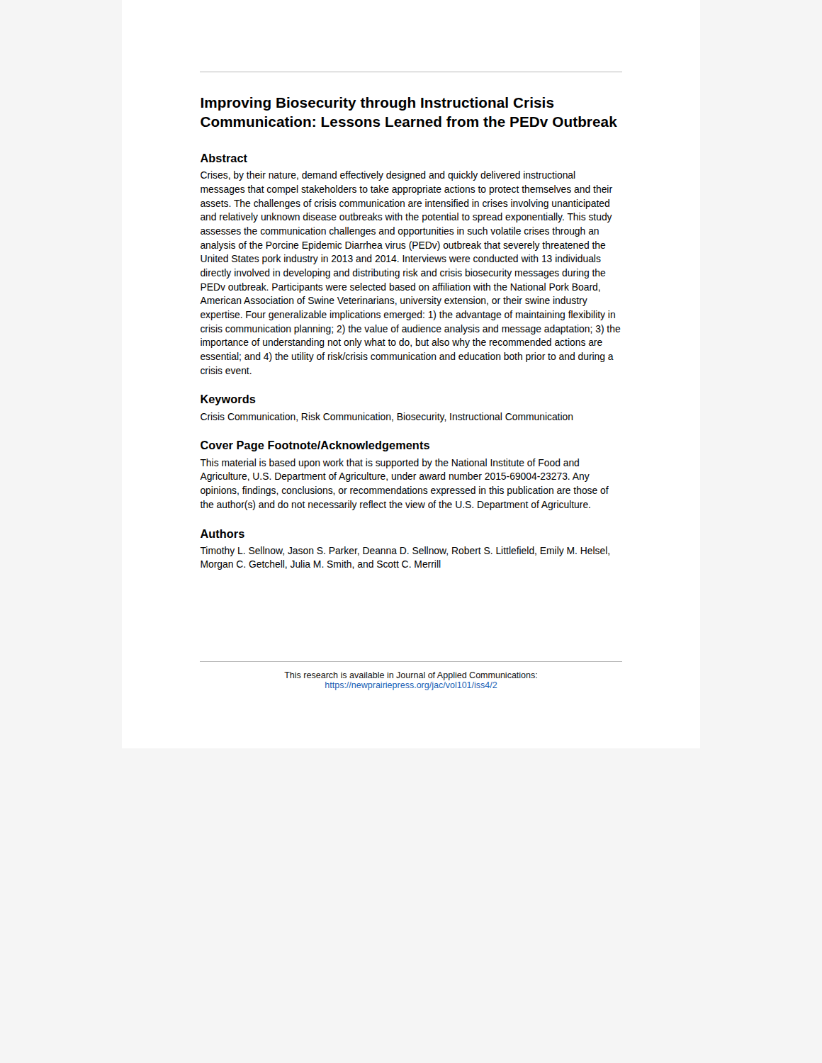Improving Biosecurity through Instructional Crisis Communication: Lessons Learned from the PEDv Outbreak
Abstract
Crises, by their nature, demand effectively designed and quickly delivered instructional messages that compel stakeholders to take appropriate actions to protect themselves and their assets. The challenges of crisis communication are intensified in crises involving unanticipated and relatively unknown disease outbreaks with the potential to spread exponentially. This study assesses the communication challenges and opportunities in such volatile crises through an analysis of the Porcine Epidemic Diarrhea virus (PEDv) outbreak that severely threatened the United States pork industry in 2013 and 2014. Interviews were conducted with 13 individuals directly involved in developing and distributing risk and crisis biosecurity messages during the PEDv outbreak. Participants were selected based on affiliation with the National Pork Board, American Association of Swine Veterinarians, university extension, or their swine industry expertise. Four generalizable implications emerged: 1) the advantage of maintaining flexibility in crisis communication planning; 2) the value of audience analysis and message adaptation; 3) the importance of understanding not only what to do, but also why the recommended actions are essential; and 4) the utility of risk/crisis communication and education both prior to and during a crisis event.
Keywords
Crisis Communication, Risk Communication, Biosecurity, Instructional Communication
Cover Page Footnote/Acknowledgements
This material is based upon work that is supported by the National Institute of Food and Agriculture, U.S. Department of Agriculture, under award number 2015-69004-23273. Any opinions, findings, conclusions, or recommendations expressed in this publication are those of the author(s) and do not necessarily reflect the view of the U.S. Department of Agriculture.
Authors
Timothy L. Sellnow, Jason S. Parker, Deanna D. Sellnow, Robert S. Littlefield, Emily M. Helsel, Morgan C. Getchell, Julia M. Smith, and Scott C. Merrill
This research is available in Journal of Applied Communications: https://newprairiepress.org/jac/vol101/iss4/2